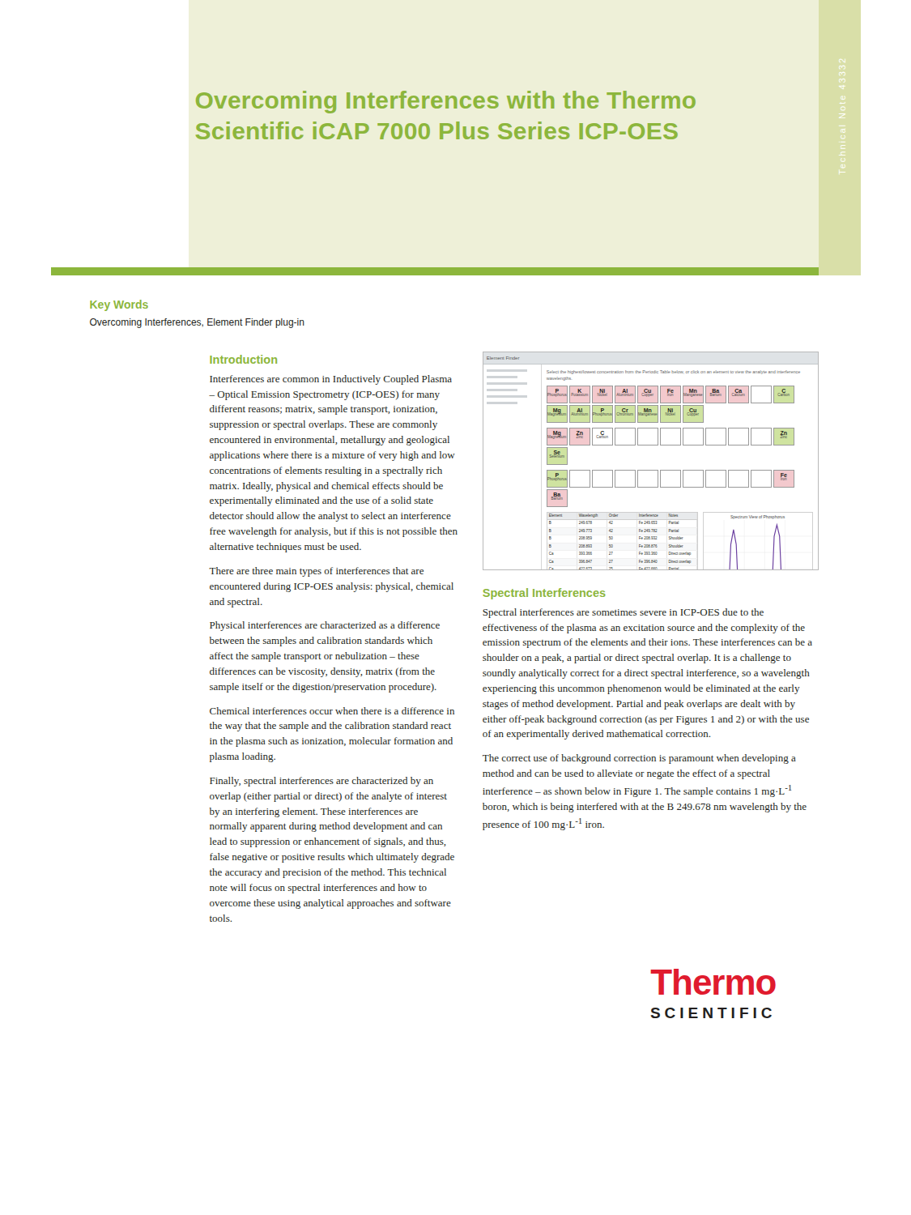Overcoming Interferences with the Thermo Scientific iCAP 7000 Plus Series ICP-OES
Technical Note 43332
Key Words
Overcoming Interferences, Element Finder plug-in
Introduction
Interferences are common in Inductively Coupled Plasma – Optical Emission Spectrometry (ICP-OES) for many different reasons; matrix, sample transport, ionization, suppression or spectral overlaps. These are commonly encountered in environmental, metallurgy and geological applications where there is a mixture of very high and low concentrations of elements resulting in a spectrally rich matrix. Ideally, physical and chemical effects should be experimentally eliminated and the use of a solid state detector should allow the analyst to select an interference free wavelength for analysis, but if this is not possible then alternative techniques must be used.
There are three main types of interferences that are encountered during ICP-OES analysis: physical, chemical and spectral.
Physical interferences are characterized as a difference between the samples and calibration standards which affect the sample transport or nebulization – these differences can be viscosity, density, matrix (from the sample itself or the digestion/preservation procedure).
Chemical interferences occur when there is a difference in the way that the sample and the calibration standard react in the plasma such as ionization, molecular formation and plasma loading.
Finally, spectral interferences are characterized by an overlap (either partial or direct) of the analyte of interest by an interfering element. These interferences are normally apparent during method development and can lead to suppression or enhancement of signals, and thus, false negative or positive results which ultimately degrade the accuracy and precision of the method. This technical note will focus on spectral interferences and how to overcome these using analytical approaches and software tools.
Element Finder
Select the highest/lowest concentration from the Periodic Table below, or click on an element to view the analyte and interference wavelengths.
PPhosphorus
KPotassium
Ni Nickel
Al Aluminium
Cu Copper
Fe Iron
Mn Manganese
Ba Barium
Ca Calcium
CCarbon
Mg Magnesium
Al Aluminium
PPhosphorus
Cr Chromium
Mn Manganese
Ni Nickel
Cu Copper
Mg Magnesium
Zn Zinc
CCarbon
Zn Zinc
Se Selenium
PPhosphorus
Fe Iron
Ba Barium
Element Wavelength Order Interference Notes
B 249.67842 Fe 249.653 Partial
B 249.77342 Fe 249.782 Partial
B 208.95950 Fe 208.932 Shoulder
B 208.89350 Fe 208.876 Shoulder
Ca 393.36627 Fe 393.360 Direct overlap
Ca 396.84727 Fe 396.840 Direct overlap
Ca 422.67325 Fe 422.660 Partial
K 766.49014 Fe 766.480 Shoulder
K 769.89614 Fe 769.880 Shoulder
Mg 279.55338 Fe 279.540 Partial
Mg 280.27038 Fe 280.260 Partial
Mg 285.21337 Fe 285.200 Shoulder
Na 588.99518 Fe 588.980 Shoulder
Na 589.59218 Fe 589.580 Shoulder
Zn 213.85649 Fe 213.840 Partial
Spectrum View of Phosphorus
Spectral Interferences
Spectral interferences are sometimes severe in ICP-OES due to the effectiveness of the plasma as an excitation source and the complexity of the emission spectrum of the elements and their ions. These interferences can be a shoulder on a peak, a partial or direct spectral overlap. It is a challenge to soundly analytically correct for a direct spectral interference, so a wavelength experiencing this uncommon phenomenon would be eliminated at the early stages of method development. Partial and peak overlaps are dealt with by either off-peak background correction (as per Figures 1 and 2) or with the use of an experimentally derived mathematical correction.
The correct use of background correction is paramount when developing a method and can be used to alleviate or negate the effect of a spectral interference – as shown below in Figure 1. The sample contains 1 mg·L-1 boron, which is being interfered with at the B 249.678 nm wavelength by the presence of 100 mg·L-1 iron.
Thermo
SCIENTIFIC